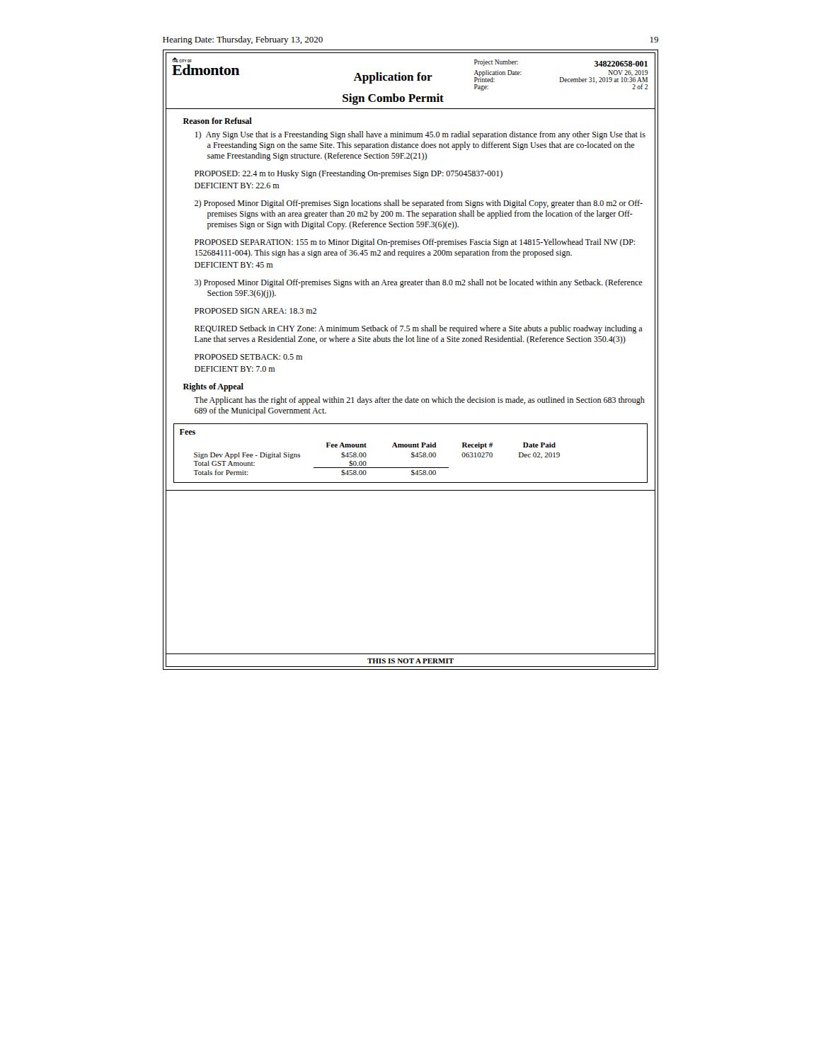Hearing Date: Thursday, February 13, 2020
19
THE CITY OF Edmonton
Application for
Sign Combo Permit
| Project Number: | 348220658-001 |
| Application Date: | NOV 26, 2019 |
| Printed: | December 31, 2019 at 10:36 AM |
| Page: | 2 of 2 |
Reason for Refusal
1) Any Sign Use that is a Freestanding Sign shall have a minimum 45.0 m radial separation distance from any other Sign Use that is a Freestanding Sign on the same Site. This separation distance does not apply to different Sign Uses that are co-located on the same Freestanding Sign structure. (Reference Section 59F.2(21))
PROPOSED: 22.4 m to Husky Sign (Freestanding On-premises Sign DP: 075045837-001)
DEFICIENT BY: 22.6 m
2) Proposed Minor Digital Off-premises Sign locations shall be separated from Signs with Digital Copy, greater than 8.0 m2 or Off-premises Signs with an area greater than 20 m2 by 200 m. The separation shall be applied from the location of the larger Off-premises Sign or Sign with Digital Copy. (Reference Section 59F.3(6)(e)).
PROPOSED SEPARATION: 155 m to Minor Digital On-premises Off-premises Fascia Sign at 14815-Yellowhead Trail NW (DP: 152684111-004). This sign has a sign area of 36.45 m2 and requires a 200m separation from the proposed sign.
DEFICIENT BY: 45 m
3) Proposed Minor Digital Off-premises Signs with an Area greater than 8.0 m2 shall not be located within any Setback. (Reference Section 59F.3(6)(j)).
PROPOSED SIGN AREA: 18.3 m2
REQUIRED Setback in CHY Zone: A minimum Setback of 7.5 m shall be required where a Site abuts a public roadway including a Lane that serves a Residential Zone, or where a Site abuts the lot line of a Site zoned Residential. (Reference Section 350.4(3))
PROPOSED SETBACK: 0.5 m
DEFICIENT BY: 7.0 m
Rights of Appeal
The Applicant has the right of appeal within 21 days after the date on which the decision is made, as outlined in Section 683 through 689 of the Municipal Government Act.
Fees
| | Fee Amount | Amount Paid | Receipt # | Date Paid |
| --- | --- | --- | --- | --- |
| Sign Dev Appl Fee - Digital Signs | $458.00 | $458.00 | 06310270 | Dec 02, 2019 |
| Total GST Amount: | $0.00 | | | |
| Totals for Permit: | $458.00 | $458.00 | | |
THIS IS NOT A PERMIT